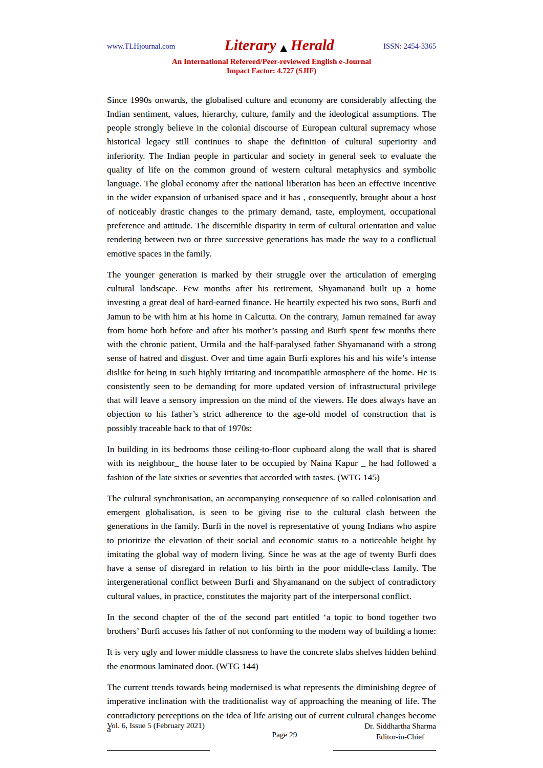www.TLHjournal.com
Literary▲Herald
ISSN: 2454-3365
An International Refereed/Peer-reviewed English e-Journal
Impact Factor: 4.727 (SJIF)
Since 1990s onwards, the globalised culture and economy are considerably affecting the Indian sentiment, values, hierarchy, culture, family and the ideological assumptions. The people strongly believe in the colonial discourse of European cultural supremacy whose historical legacy still continues to shape the definition of cultural superiority and inferiority. The Indian people in particular and society in general seek to evaluate the quality of life on the common ground of western cultural metaphysics and symbolic language. The global economy after the national liberation has been an effective incentive in the wider expansion of urbanised space and it has , consequently, brought about a host of noticeably drastic changes to the primary demand, taste, employment, occupational preference and attitude. The discernible disparity in term of cultural orientation and value rendering between two or three successive generations has made the way to a conflictual emotive spaces in the family.
The younger generation is marked by their struggle over the articulation of emerging cultural landscape. Few months after his retirement, Shyamanand built up a home investing a great deal of hard-earned finance. He heartily expected his two sons, Burfi and Jamun to be with him at his home in Calcutta. On the contrary, Jamun remained far away from home both before and after his mother’s passing and Burfi spent few months there with the chronic patient, Urmila and the half-paralysed father Shyamanand with a strong sense of hatred and disgust. Over and time again Burfi explores his and his wife’s intense dislike for being in such highly irritating and incompatible atmosphere of the home. He is consistently seen to be demanding for more updated version of infrastructural privilege that will leave a sensory impression on the mind of the viewers. He does always have an objection to his father’s strict adherence to the age-old model of construction that is possibly traceable back to that of 1970s:
In building in its bedrooms those ceiling-to-floor cupboard along the wall that is shared with its neighbour_ the house later to be occupied by Naina Kapur _ he had followed a fashion of the late sixties or seventies that accorded with tastes. (WTG 145)
The cultural synchronisation, an accompanying consequence of so called colonisation and emergent globalisation, is seen to be giving rise to the cultural clash between the generations in the family. Burfi in the novel is representative of young Indians who aspire to prioritize the elevation of their social and economic status to a noticeable height by imitating the global way of modern living. Since he was at the age of twenty Burfi does have a sense of disregard in relation to his birth in the poor middle-class family. The intergenerational conflict between Burfi and Shyamanand on the subject of contradictory cultural values, in practice, constitutes the majority part of the interpersonal conflict.
In the second chapter of the of the second part entitled ‘a topic to bond together two brothers’ Burfi accuses his father of not conforming to the modern way of building a home:
It is very ugly and lower middle classness to have the concrete slabs shelves hidden behind the enormous laminated door. (WTG 144)
The current trends towards being modernised is what represents the diminishing degree of imperative inclination with the traditionalist way of approaching the meaning of life. The contradictory perceptions on the idea of life arising out of current cultural changes become a
Vol. 6, Issue 5 (February 2021)
Page 29
Dr. Siddhartha Sharma
Editor-in-Chief